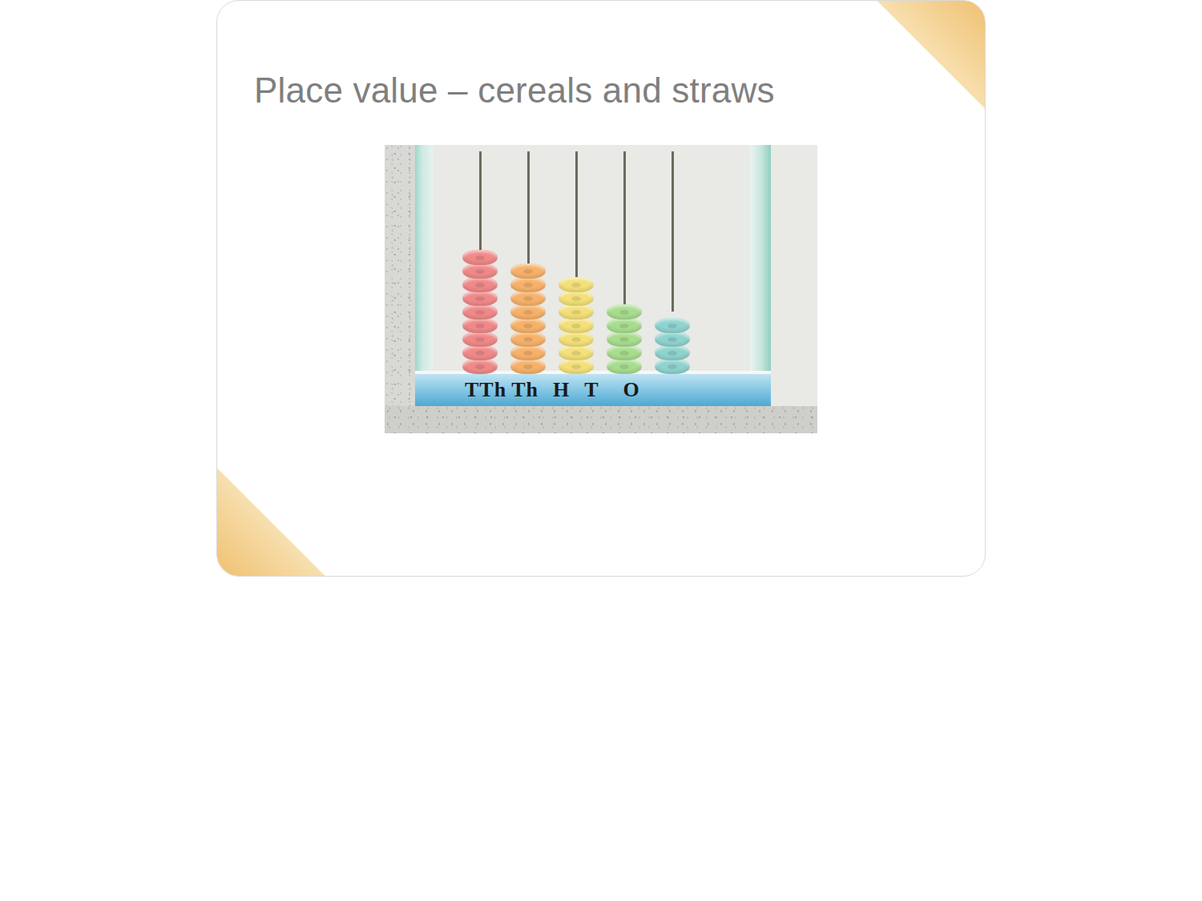Place value – cereals and straws
TTh Th H T O